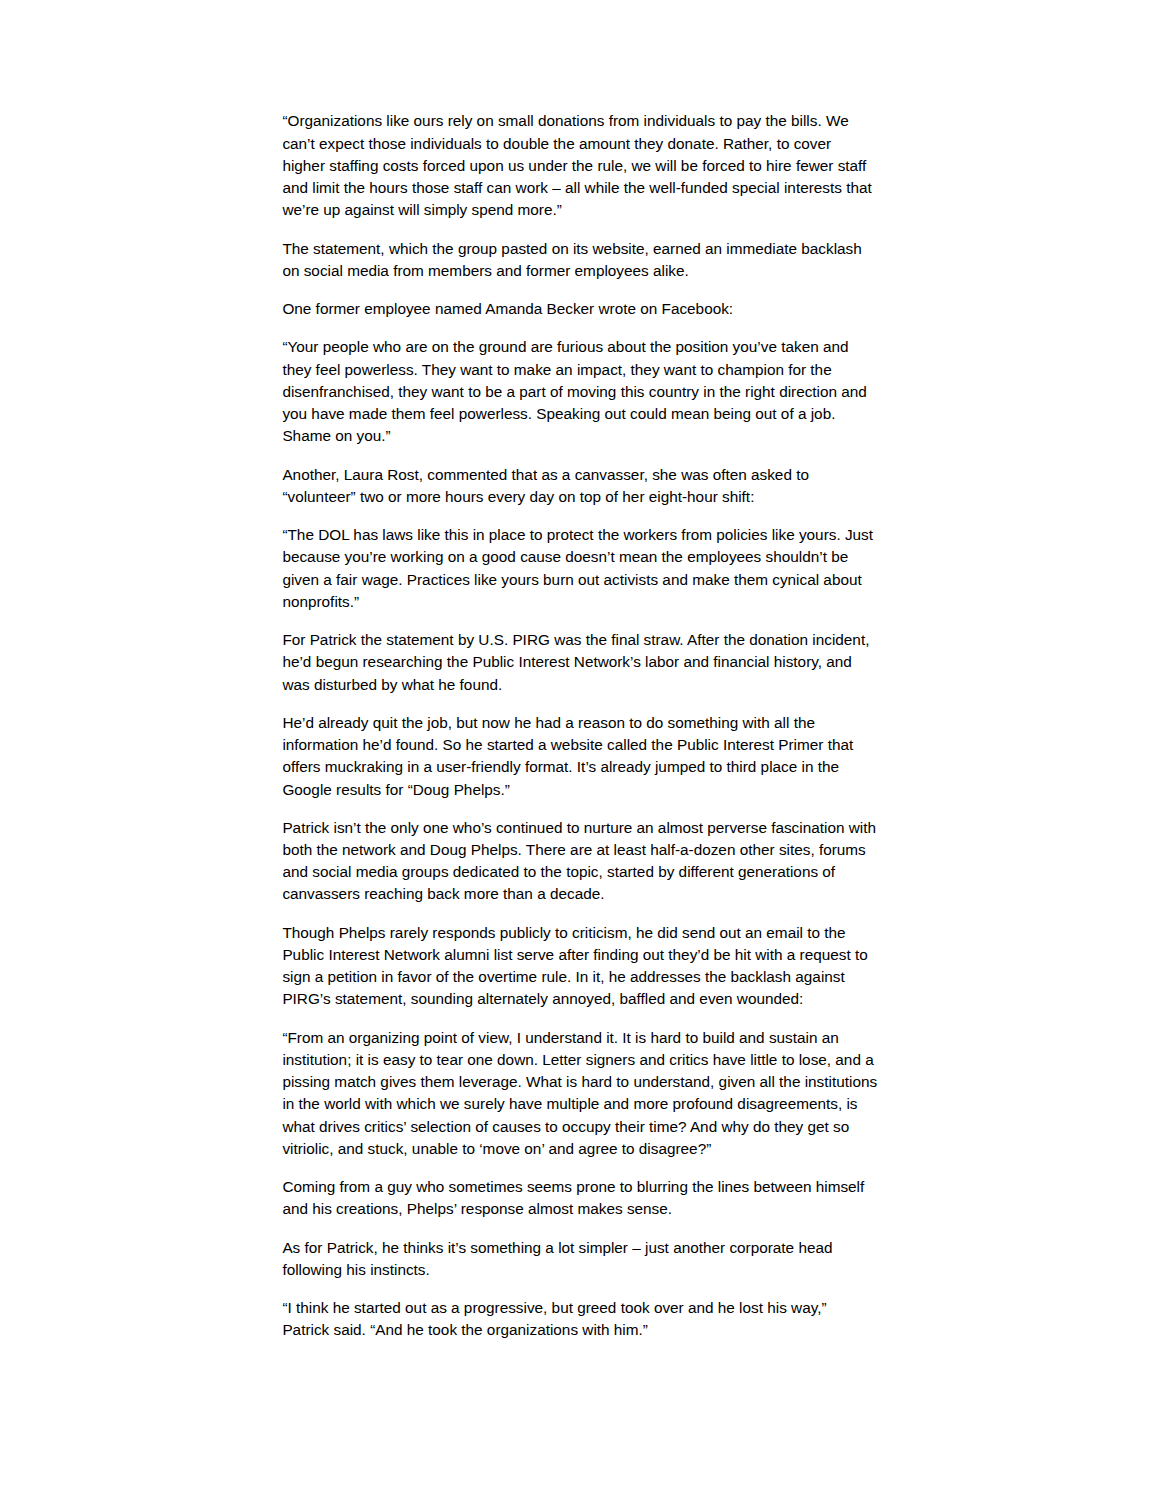“Organizations like ours rely on small donations from individuals to pay the bills. We can’t expect those individuals to double the amount they donate. Rather, to cover higher staffing costs forced upon us under the rule, we will be forced to hire fewer staff and limit the hours those staff can work – all while the well-funded special interests that we’re up against will simply spend more.”
The statement, which the group pasted on its website, earned an immediate backlash on social media from members and former employees alike.
One former employee named Amanda Becker wrote on Facebook:
“Your people who are on the ground are furious about the position you’ve taken and they feel powerless. They want to make an impact, they want to champion for the disenfranchised, they want to be a part of moving this country in the right direction and you have made them feel powerless. Speaking out could mean being out of a job. Shame on you.”
Another, Laura Rost, commented that as a canvasser, she was often asked to “volunteer” two or more hours every day on top of her eight-hour shift:
“The DOL has laws like this in place to protect the workers from policies like yours. Just because you’re working on a good cause doesn’t mean the employees shouldn’t be given a fair wage. Practices like yours burn out activists and make them cynical about nonprofits.”
For Patrick the statement by U.S. PIRG was the final straw. After the donation incident, he’d begun researching the Public Interest Network’s labor and financial history, and was disturbed by what he found.
He’d already quit the job, but now he had a reason to do something with all the information he’d found. So he started a website called the Public Interest Primer that offers muckraking in a user-friendly format. It’s already jumped to third place in the Google results for “Doug Phelps.”
Patrick isn’t the only one who’s continued to nurture an almost perverse fascination with both the network and Doug Phelps. There are at least half-a-dozen other sites, forums and social media groups dedicated to the topic, started by different generations of canvassers reaching back more than a decade.
Though Phelps rarely responds publicly to criticism, he did send out an email to the Public Interest Network alumni list serve after finding out they’d be hit with a request to sign a petition in favor of the overtime rule. In it, he addresses the backlash against PIRG’s statement, sounding alternately annoyed, baffled and even wounded:
“From an organizing point of view, I understand it. It is hard to build and sustain an institution; it is easy to tear one down. Letter signers and critics have little to lose, and a pissing match gives them leverage. What is hard to understand, given all the institutions in the world with which we surely have multiple and more profound disagreements, is what drives critics’ selection of causes to occupy their time? And why do they get so vitriolic, and stuck, unable to ‘move on’ and agree to disagree?”
Coming from a guy who sometimes seems prone to blurring the lines between himself and his creations, Phelps’ response almost makes sense.
As for Patrick, he thinks it’s something a lot simpler – just another corporate head following his instincts.
“I think he started out as a progressive, but greed took over and he lost his way,” Patrick said. “And he took the organizations with him.”